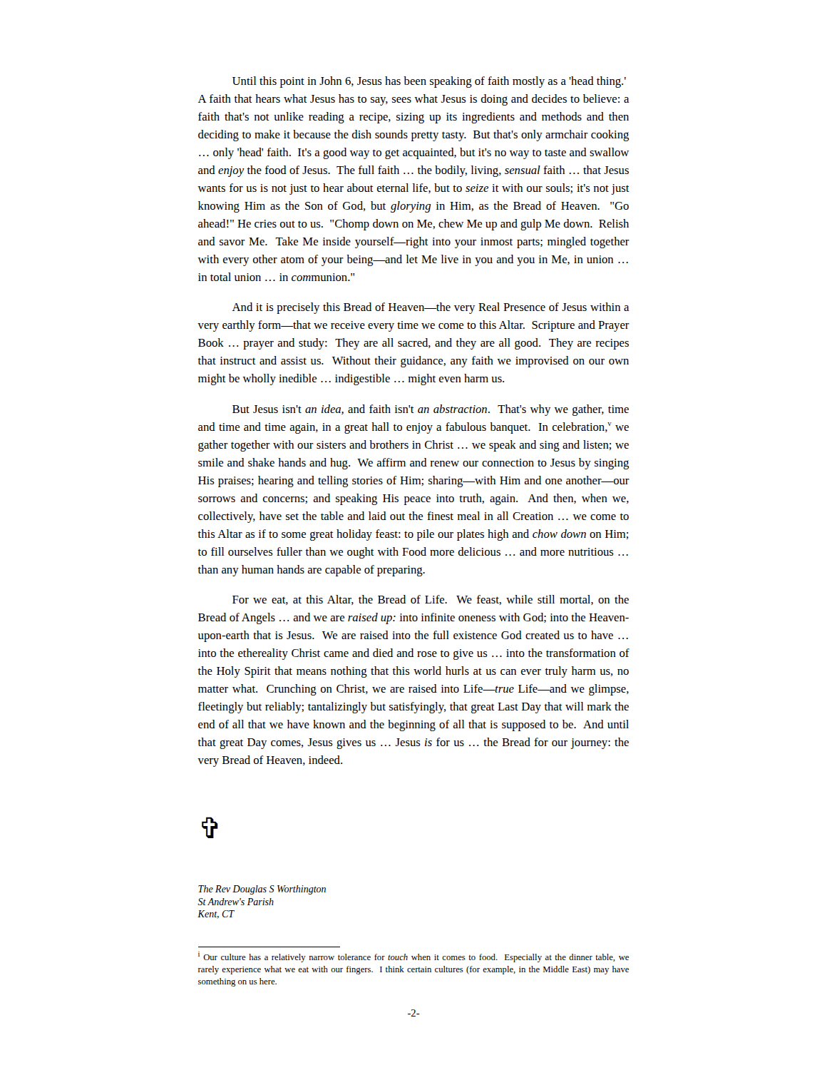Until this point in John 6, Jesus has been speaking of faith mostly as a 'head thing.' A faith that hears what Jesus has to say, sees what Jesus is doing and decides to believe: a faith that's not unlike reading a recipe, sizing up its ingredients and methods and then deciding to make it because the dish sounds pretty tasty. But that's only armchair cooking … only 'head' faith. It's a good way to get acquainted, but it's no way to taste and swallow and enjoy the food of Jesus. The full faith … the bodily, living, sensual faith … that Jesus wants for us is not just to hear about eternal life, but to seize it with our souls; it's not just knowing Him as the Son of God, but glorying in Him, as the Bread of Heaven. "Go ahead!" He cries out to us. "Chomp down on Me, chew Me up and gulp Me down. Relish and savor Me. Take Me inside yourself—right into your inmost parts; mingled together with every other atom of your being—and let Me live in you and you in Me, in union … in total union … in communion."
And it is precisely this Bread of Heaven—the very Real Presence of Jesus within a very earthly form—that we receive every time we come to this Altar. Scripture and Prayer Book … prayer and study: They are all sacred, and they are all good. They are recipes that instruct and assist us. Without their guidance, any faith we improvised on our own might be wholly inedible … indigestible … might even harm us.
But Jesus isn't an idea, and faith isn't an abstraction. That's why we gather, time and time and time again, in a great hall to enjoy a fabulous banquet. In celebration,v we gather together with our sisters and brothers in Christ … we speak and sing and listen; we smile and shake hands and hug. We affirm and renew our connection to Jesus by singing His praises; hearing and telling stories of Him; sharing—with Him and one another—our sorrows and concerns; and speaking His peace into truth, again. And then, when we, collectively, have set the table and laid out the finest meal in all Creation … we come to this Altar as if to some great holiday feast: to pile our plates high and chow down on Him; to fill ourselves fuller than we ought with Food more delicious … and more nutritious … than any human hands are capable of preparing.
For we eat, at this Altar, the Bread of Life. We feast, while still mortal, on the Bread of Angels … and we are raised up: into infinite oneness with God; into the Heaven-upon-earth that is Jesus. We are raised into the full existence God created us to have … into the ethereality Christ came and died and rose to give us … into the transformation of the Holy Spirit that means nothing that this world hurls at us can ever truly harm us, no matter what. Crunching on Christ, we are raised into Life—true Life—and we glimpse, fleetingly but reliably; tantalizingly but satisfyingly, that great Last Day that will mark the end of all that we have known and the beginning of all that is supposed to be. And until that great Day comes, Jesus gives us … Jesus is for us … the Bread for our journey: the very Bread of Heaven, indeed.
✞︎
The Rev Douglas S Worthington
St Andrew's Parish
Kent, CT
i Our culture has a relatively narrow tolerance for touch when it comes to food. Especially at the dinner table, we rarely experience what we eat with our fingers. I think certain cultures (for example, in the Middle East) may have something on us here.
-2-